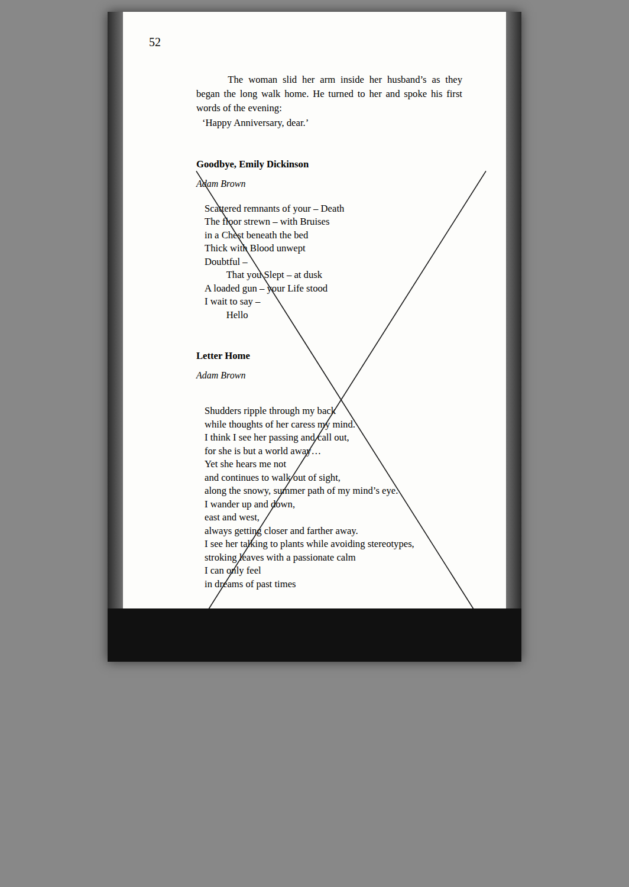52
The woman slid her arm inside her husband’s as they began the long walk home. He turned to her and spoke his first words of the evening:
‘Happy Anniversary, dear.’
Goodbye, Emily Dickinson
Adam Brown
Scattered remnants of your – Death
The floor strewn – with Bruises
in a Chest beneath the bed
Thick with Blood unwept
Doubtful –
That you Slept – at dusk
A loaded gun – your Life stood
I wait to say –
Hello
Letter Home
Adam Brown
Shudders ripple through my back
while thoughts of her caress my mind.
I think I see her passing and call out,
for she is but a world away…
Yet she hears me not
and continues to walk out of sight,
along the snowy, summer path of my mind’s eye.
I wander up and down,
east and west,
always getting closer and farther away.
I see her talking to plants while avoiding stereotypes,
stroking leaves with a passionate calm
I can only feel
in dreams of past times